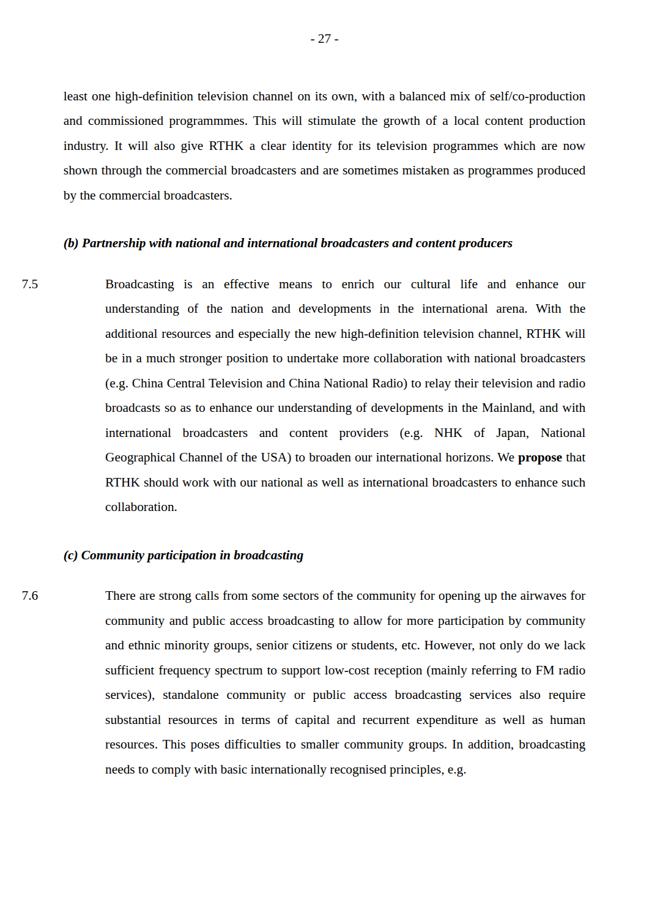- 27 -
least one high-definition television channel on its own, with a balanced mix of self/co-production and commissioned programmmes. This will stimulate the growth of a local content production industry. It will also give RTHK a clear identity for its television programmes which are now shown through the commercial broadcasters and are sometimes mistaken as programmes produced by the commercial broadcasters.
(b) Partnership with national and international broadcasters and content producers
7.5 Broadcasting is an effective means to enrich our cultural life and enhance our understanding of the nation and developments in the international arena. With the additional resources and especially the new high-definition television channel, RTHK will be in a much stronger position to undertake more collaboration with national broadcasters (e.g. China Central Television and China National Radio) to relay their television and radio broadcasts so as to enhance our understanding of developments in the Mainland, and with international broadcasters and content providers (e.g. NHK of Japan, National Geographical Channel of the USA) to broaden our international horizons. We propose that RTHK should work with our national as well as international broadcasters to enhance such collaboration.
(c) Community participation in broadcasting
7.6 There are strong calls from some sectors of the community for opening up the airwaves for community and public access broadcasting to allow for more participation by community and ethnic minority groups, senior citizens or students, etc. However, not only do we lack sufficient frequency spectrum to support low-cost reception (mainly referring to FM radio services), standalone community or public access broadcasting services also require substantial resources in terms of capital and recurrent expenditure as well as human resources. This poses difficulties to smaller community groups. In addition, broadcasting needs to comply with basic internationally recognised principles, e.g.